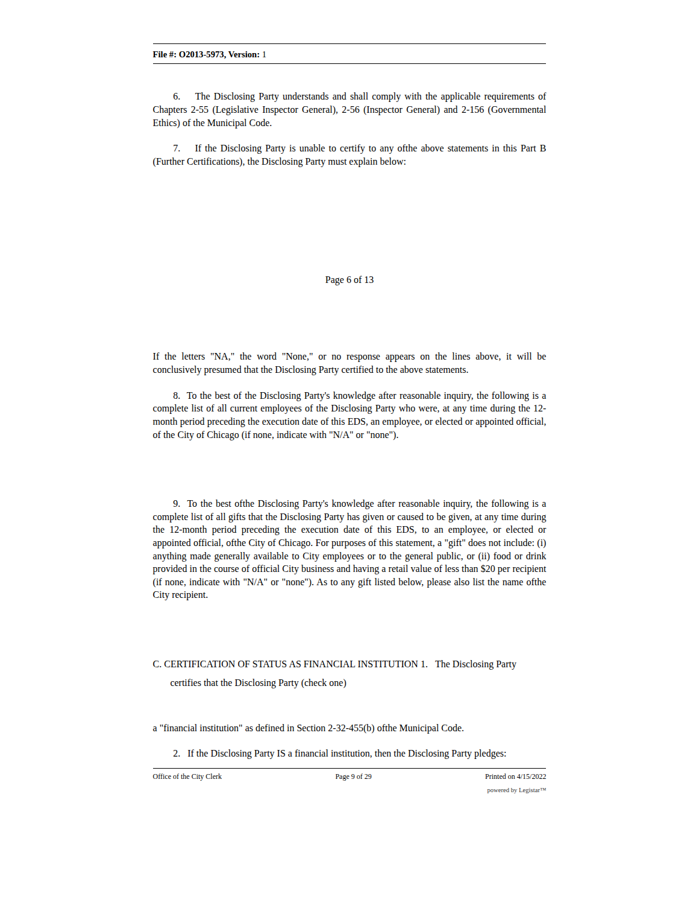File #: O2013-5973, Version: 1
6. The Disclosing Party understands and shall comply with the applicable requirements of Chapters 2-55 (Legislative Inspector General), 2-56 (Inspector General) and 2-156 (Governmental Ethics) of the Municipal Code.
7. If the Disclosing Party is unable to certify to any ofthe above statements in this Part B (Further Certifications), the Disclosing Party must explain below:
Page 6 of 13
If the letters "NA," the word "None," or no response appears on the lines above, it will be conclusively presumed that the Disclosing Party certified to the above statements.
8. To the best of the Disclosing Party's knowledge after reasonable inquiry, the following is a complete list of all current employees of the Disclosing Party who were, at any time during the 12-month period preceding the execution date of this EDS, an employee, or elected or appointed official, of the City of Chicago (if none, indicate with "N/A" or "none").
9. To the best ofthe Disclosing Party's knowledge after reasonable inquiry, the following is a complete list of all gifts that the Disclosing Party has given or caused to be given, at any time during the 12-month period preceding the execution date of this EDS, to an employee, or elected or appointed official, ofthe City of Chicago. For purposes of this statement, a "gift" does not include: (i) anything made generally available to City employees or to the general public, or (ii) food or drink provided in the course of official City business and having a retail value of less than $20 per recipient (if none, indicate with "N/A" or "none"). As to any gift listed below, please also list the name ofthe City recipient.
C. CERTIFICATION OF STATUS AS FINANCIAL INSTITUTION 1. The Disclosing Party
certifies that the Disclosing Party (check one)
a "financial institution" as defined in Section 2-32-455(b) ofthe Municipal Code.
2. If the Disclosing Party IS a financial institution, then the Disclosing Party pledges:
Office of the City Clerk Page 9 of 29 Printed on 4/15/2022
powered by Legistar™